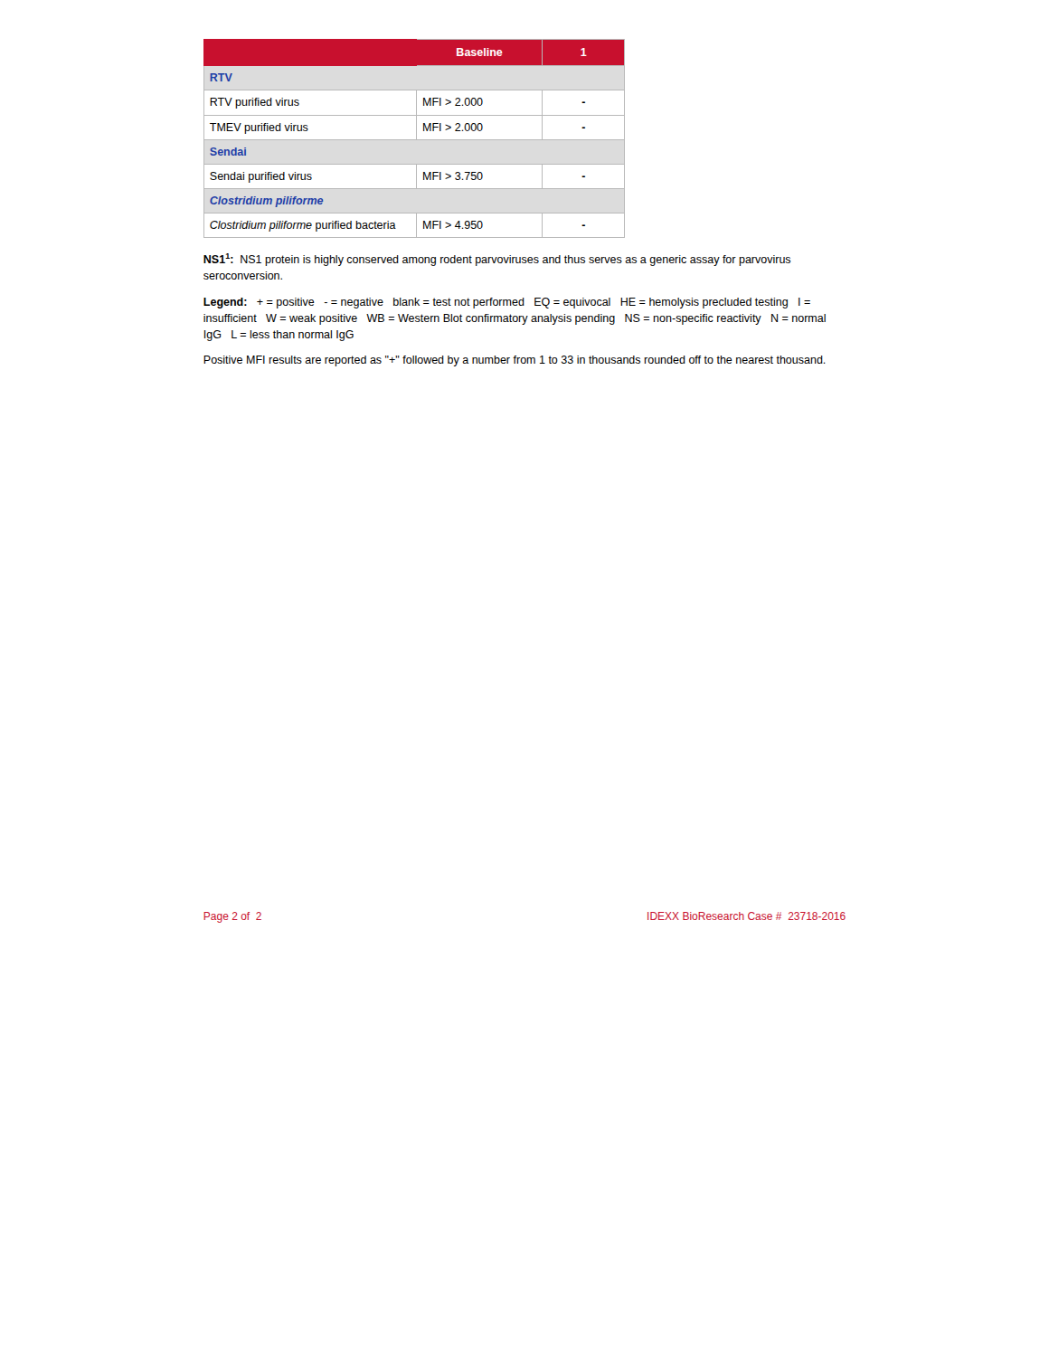| | Baseline | 1 |
| --- | --- | --- |
| RTV |
| RTV purified virus | MFI > 2.000 | - |
| TMEV purified virus | MFI > 2.000 | - |
| Sendai |
| Sendai purified virus | MFI > 3.750 | - |
| Clostridium piliforme |
| Clostridium piliforme purified bacteria | MFI > 4.950 | - |
NS11: NS1 protein is highly conserved among rodent parvoviruses and thus serves as a generic assay for parvovirus seroconversion.
Legend: + = positive - = negative blank = test not performed EQ = equivocal HE = hemolysis precluded testing I = insufficient W = weak positive WB = Western Blot confirmatory analysis pending NS = non-specific reactivity N = normal IgG L = less than normal IgG
Positive MFI results are reported as "+" followed by a number from 1 to 33 in thousands rounded off to the nearest thousand.
Page 2 of 2
IDEXX BioResearch Case # 23718-2016